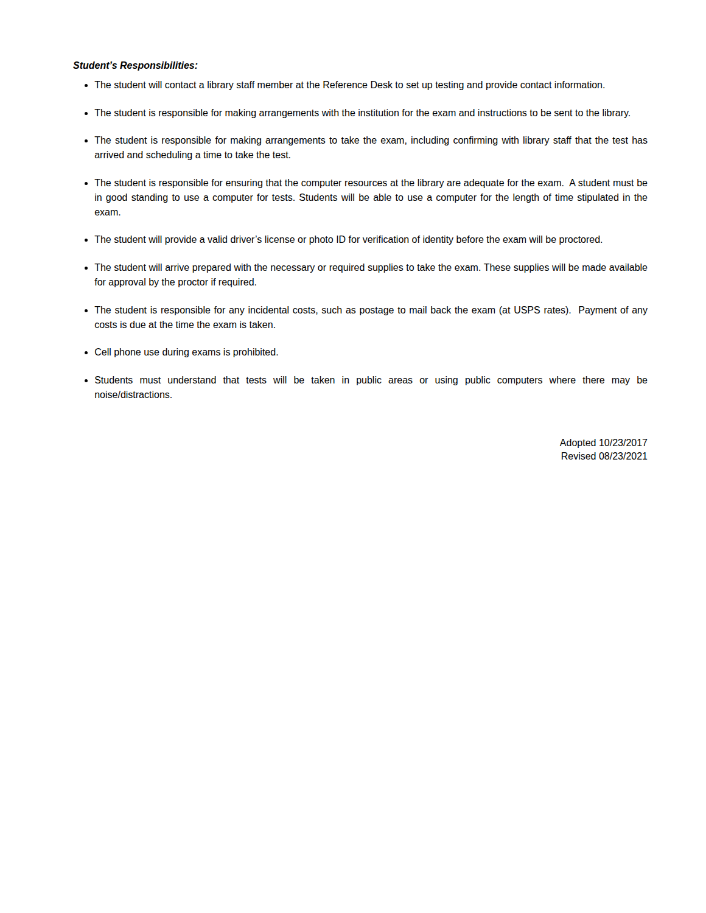Student’s Responsibilities:
The student will contact a library staff member at the Reference Desk to set up testing and provide contact information.
The student is responsible for making arrangements with the institution for the exam and instructions to be sent to the library.
The student is responsible for making arrangements to take the exam, including confirming with library staff that the test has arrived and scheduling a time to take the test.
The student is responsible for ensuring that the computer resources at the library are adequate for the exam. A student must be in good standing to use a computer for tests. Students will be able to use a computer for the length of time stipulated in the exam.
The student will provide a valid driver’s license or photo ID for verification of identity before the exam will be proctored.
The student will arrive prepared with the necessary or required supplies to take the exam. These supplies will be made available for approval by the proctor if required.
The student is responsible for any incidental costs, such as postage to mail back the exam (at USPS rates). Payment of any costs is due at the time the exam is taken.
Cell phone use during exams is prohibited.
Students must understand that tests will be taken in public areas or using public computers where there may be noise/distractions.
Adopted 10/23/2017
Revised 08/23/2021